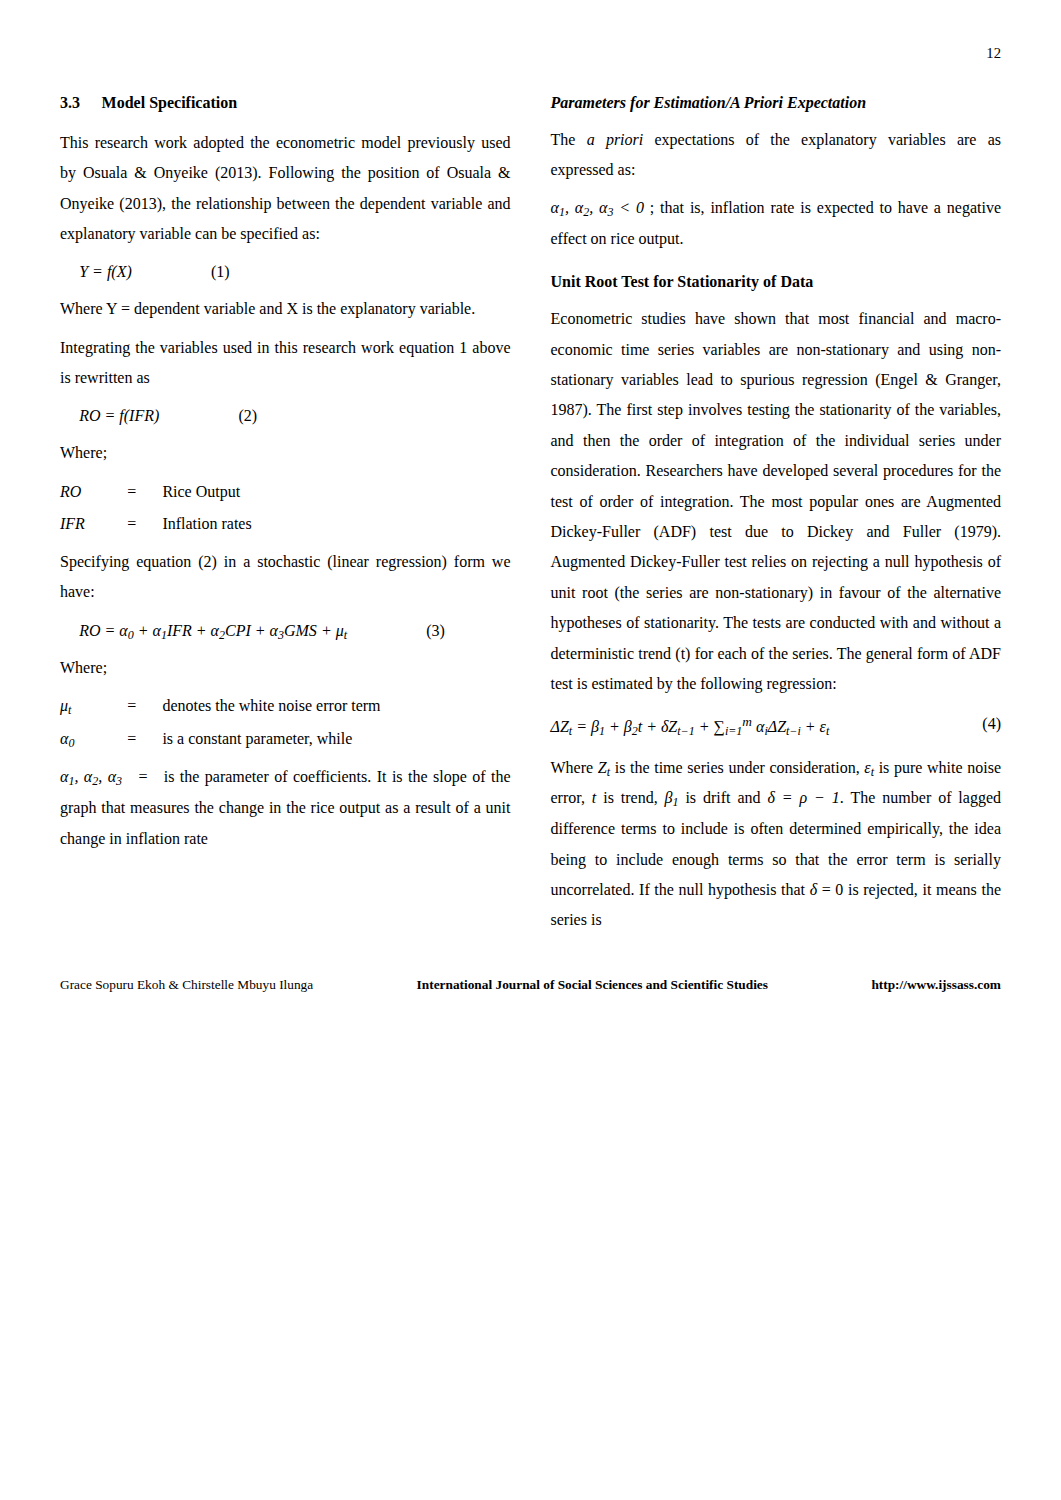12
3.3 Model Specification
This research work adopted the econometric model previously used by Osuala & Onyeike (2013). Following the position of Osuala & Onyeike (2013), the relationship between the dependent variable and explanatory variable can be specified as:
Y = f(X) (1)
Where Y = dependent variable and X is the explanatory variable.
Integrating the variables used in this research work equation 1 above is rewritten as
RO = f(IFR) (2)
Where;
RO=Rice Output IFR=Inflation rates
Specifying equation (2) in a stochastic (linear regression) form we have:
RO = α0 + α1IFR + α2CPI + α3GMS + μt (3)
Where;
μt=denotes the white noise error term α0=is a constant parameter, while
α1, α2, α3 = is the parameter of coefficients. It is the slope of the graph that measures the change in the rice output as a result of a unit change in inflation rate
Parameters for Estimation/A Priori Expectation
The a priori expectations of the explanatory variables are as expressed as:
α1, α2, α3 < 0 ; that is, inflation rate is expected to have a negative effect on rice output.
Unit Root Test for Stationarity of Data
Econometric studies have shown that most financial and macro-economic time series variables are non-stationary and using non-stationary variables lead to spurious regression (Engel & Granger, 1987). The first step involves testing the stationarity of the variables, and then the order of integration of the individual series under consideration. Researchers have developed several procedures for the test of order of integration. The most popular ones are Augmented Dickey-Fuller (ADF) test due to Dickey and Fuller (1979). Augmented Dickey-Fuller test relies on rejecting a null hypothesis of unit root (the series are non-stationary) in favour of the alternative hypotheses of stationarity. The tests are conducted with and without a deterministic trend (t) for each of the series. The general form of ADF test is estimated by the following regression:
ΔZt = β1 + β2t + δZt−1 + ∑i=1m αi ΔZt−i + εt (4)
Where Zt is the time series under consideration, εt is pure white noise error, t is trend, β1 is drift and δ = ρ − 1. The number of lagged difference terms to include is often determined empirically, the idea being to include enough terms so that the error term is serially uncorrelated. If the null hypothesis that δ = 0 is rejected, it means the series is
Grace Sopuru Ekoh & Chirstelle Mbuyu Ilunga International Journal of Social Sciences and Scientific Studies http://www.ijssass.com